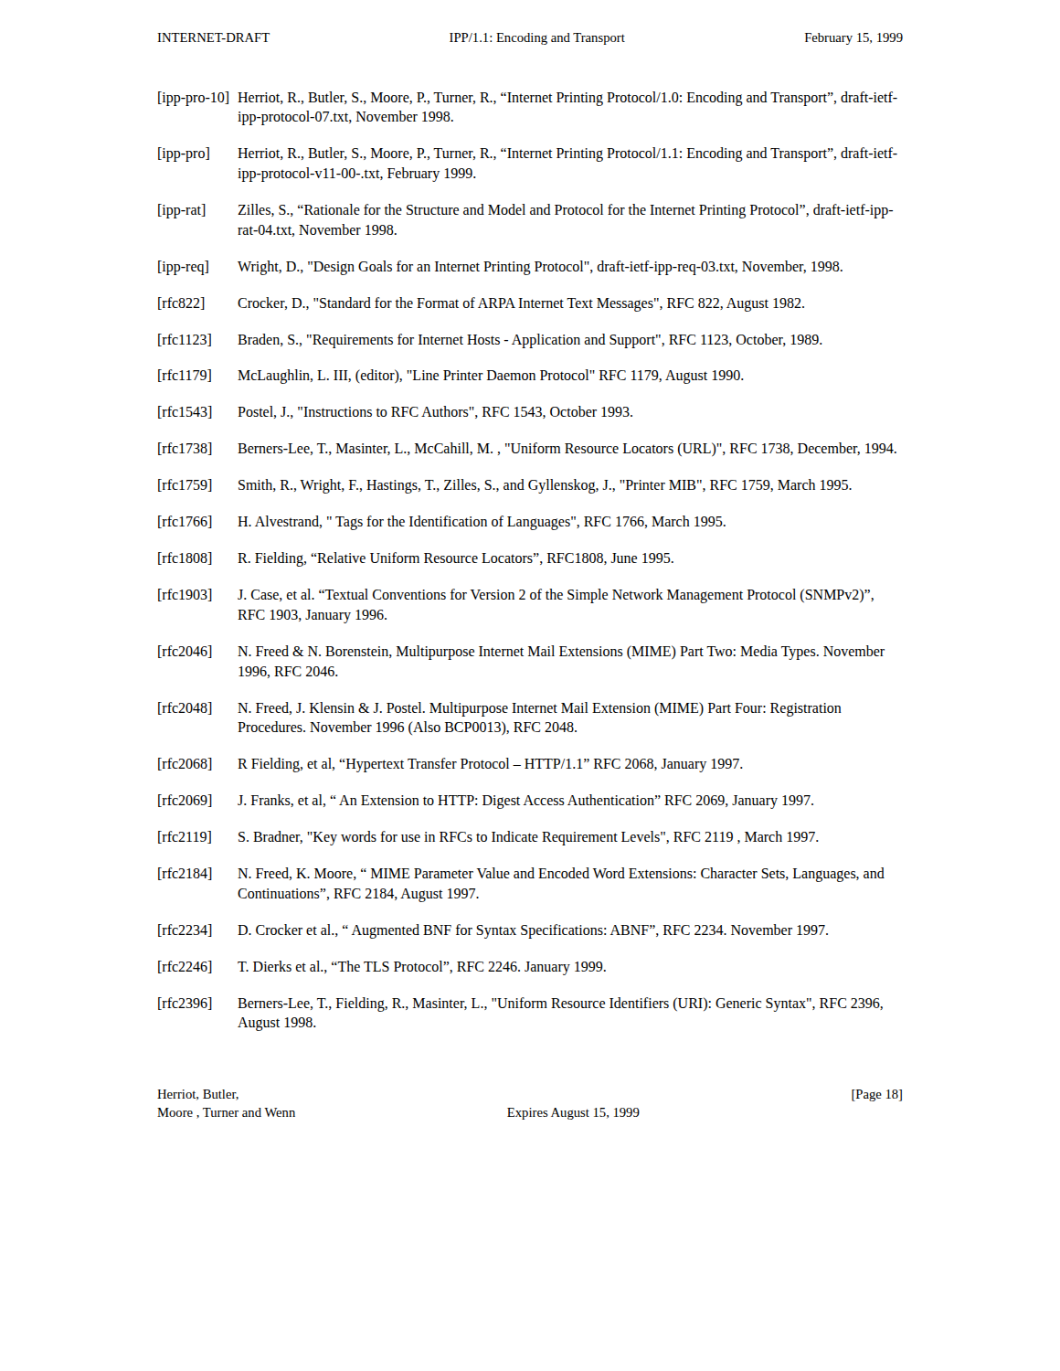INTERNET-DRAFT IPP/1.1: Encoding and Transport February 15, 1999
[ipp-pro-10]
Herriot, R., Butler, S., Moore, P., Turner, R., “Internet Printing Protocol/1.0: Encoding and Transport”, draft-ietf-ipp-protocol-07.txt, November 1998.
[ipp-pro]
Herriot, R., Butler, S., Moore, P., Turner, R., “Internet Printing Protocol/1.1: Encoding and Transport”, draft-ietf-ipp-protocol-v11-00-.txt, February 1999.
[ipp-rat]
Zilles, S., “Rationale for the Structure and Model and Protocol for the Internet Printing Protocol”, draft-ietf-ipp-rat-04.txt, November 1998.
[ipp-req]
Wright, D., "Design Goals for an Internet Printing Protocol", draft-ietf-ipp-req-03.txt, November, 1998.
[rfc822]
Crocker, D., "Standard for the Format of ARPA Internet Text Messages", RFC 822, August 1982.
[rfc1123]
Braden, S., "Requirements for Internet Hosts - Application and Support", RFC 1123, October, 1989.
[rfc1179]
McLaughlin, L. III, (editor), "Line Printer Daemon Protocol" RFC 1179, August 1990.
[rfc1543]
Postel, J., "Instructions to RFC Authors", RFC 1543, October 1993.
[rfc1738]
Berners-Lee, T., Masinter, L., McCahill, M. , "Uniform Resource Locators (URL)", RFC 1738, December, 1994.
[rfc1759]
Smith, R., Wright, F., Hastings, T., Zilles, S., and Gyllenskog, J., "Printer MIB", RFC 1759, March 1995.
[rfc1766]
H. Alvestrand, " Tags for the Identification of Languages", RFC 1766, March 1995.
[rfc1808]
R. Fielding, “Relative Uniform Resource Locators”, RFC1808, June 1995.
[rfc1903]
J. Case, et al. “Textual Conventions for Version 2 of the Simple Network Management Protocol (SNMPv2)”, RFC 1903, January 1996.
[rfc2046]
N. Freed & N. Borenstein, Multipurpose Internet Mail Extensions (MIME) Part Two: Media Types. November 1996, RFC 2046.
[rfc2048]
N. Freed, J. Klensin & J. Postel. Multipurpose Internet Mail Extension (MIME) Part Four: Registration Procedures. November 1996 (Also BCP0013), RFC 2048.
[rfc2068]
R Fielding, et al, “Hypertext Transfer Protocol – HTTP/1.1” RFC 2068, January 1997.
[rfc2069]
J. Franks, et al, “ An Extension to HTTP: Digest Access Authentication” RFC 2069, January 1997.
[rfc2119]
S. Bradner, "Key words for use in RFCs to Indicate Requirement Levels", RFC 2119 , March 1997.
[rfc2184]
N. Freed, K. Moore, “ MIME Parameter Value and Encoded Word Extensions: Character Sets, Languages, and Continuations”, RFC 2184, August 1997.
[rfc2234]
D. Crocker et al., “ Augmented BNF for Syntax Specifications: ABNF”, RFC 2234. November 1997.
[rfc2246]
T. Dierks et al., “The TLS Protocol”, RFC 2246. January 1999.
[rfc2396]
Berners-Lee, T., Fielding, R., Masinter, L., "Uniform Resource Identifiers (URI): Generic Syntax", RFC 2396, August 1998.
Herriot, Butler, Moore , Turner and Wenn
Expires August 15, 1999
[Page 18]